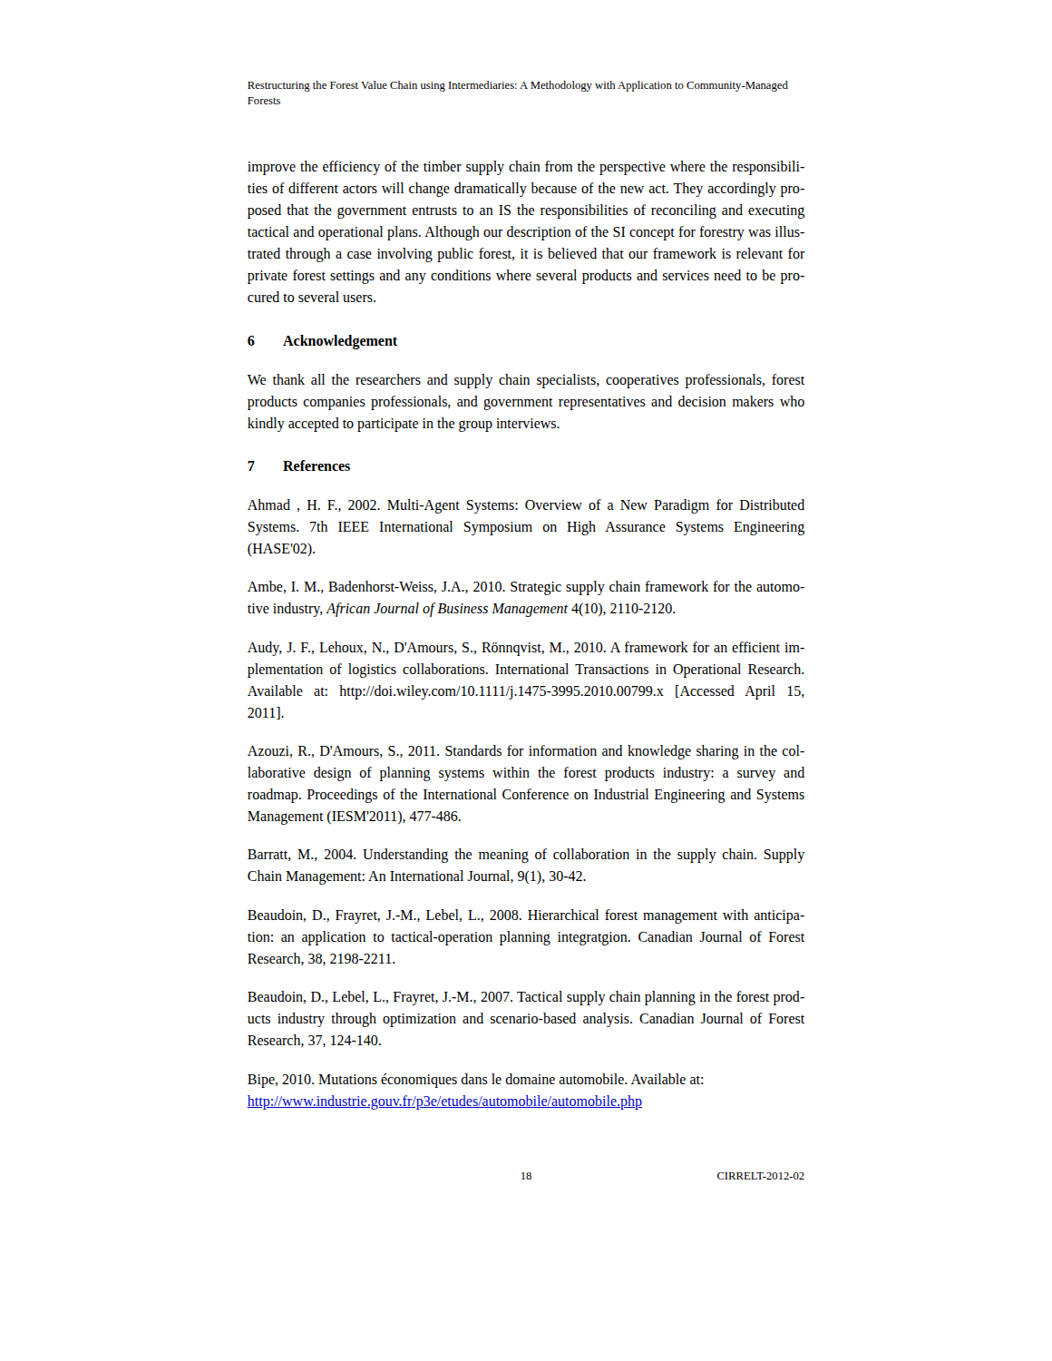Restructuring the Forest Value Chain using Intermediaries: A Methodology with Application to Community-Managed Forests
improve the efficiency of the timber supply chain from the perspective where the responsibilities of different actors will change dramatically because of the new act. They accordingly proposed that the government entrusts to an IS the responsibilities of reconciling and executing tactical and operational plans. Although our description of the SI concept for forestry was illustrated through a case involving public forest, it is believed that our framework is relevant for private forest settings and any conditions where several products and services need to be procured to several users.
6 Acknowledgement
We thank all the researchers and supply chain specialists, cooperatives professionals, forest products companies professionals, and government representatives and decision makers who kindly accepted to participate in the group interviews.
7 References
Ahmad , H. F., 2002. Multi-Agent Systems: Overview of a New Paradigm for Distributed Systems. 7th IEEE International Symposium on High Assurance Systems Engineering (HASE'02).
Ambe, I. M., Badenhorst-Weiss, J.A., 2010. Strategic supply chain framework for the automotive industry, African Journal of Business Management 4(10), 2110-2120.
Audy, J. F., Lehoux, N., D'Amours, S., Rönnqvist, M., 2010. A framework for an efficient implementation of logistics collaborations. International Transactions in Operational Research. Available at: http://doi.wiley.com/10.1111/j.1475-3995.2010.00799.x [Accessed April 15, 2011].
Azouzi, R., D'Amours, S., 2011. Standards for information and knowledge sharing in the collaborative design of planning systems within the forest products industry: a survey and roadmap. Proceedings of the International Conference on Industrial Engineering and Systems Management (IESM'2011), 477-486.
Barratt, M., 2004. Understanding the meaning of collaboration in the supply chain. Supply Chain Management: An International Journal, 9(1), 30-42.
Beaudoin, D., Frayret, J.-M., Lebel, L., 2008. Hierarchical forest management with anticipation: an application to tactical-operation planning integratgion. Canadian Journal of Forest Research, 38, 2198-2211.
Beaudoin, D., Lebel, L., Frayret, J.-M., 2007. Tactical supply chain planning in the forest products industry through optimization and scenario-based analysis. Canadian Journal of Forest Research, 37, 124-140.
Bipe, 2010. Mutations économiques dans le domaine automobile. Available at:
http://www.industrie.gouv.fr/p3e/etudes/automobile/automobile.php
18 CIRRELT-2012-02